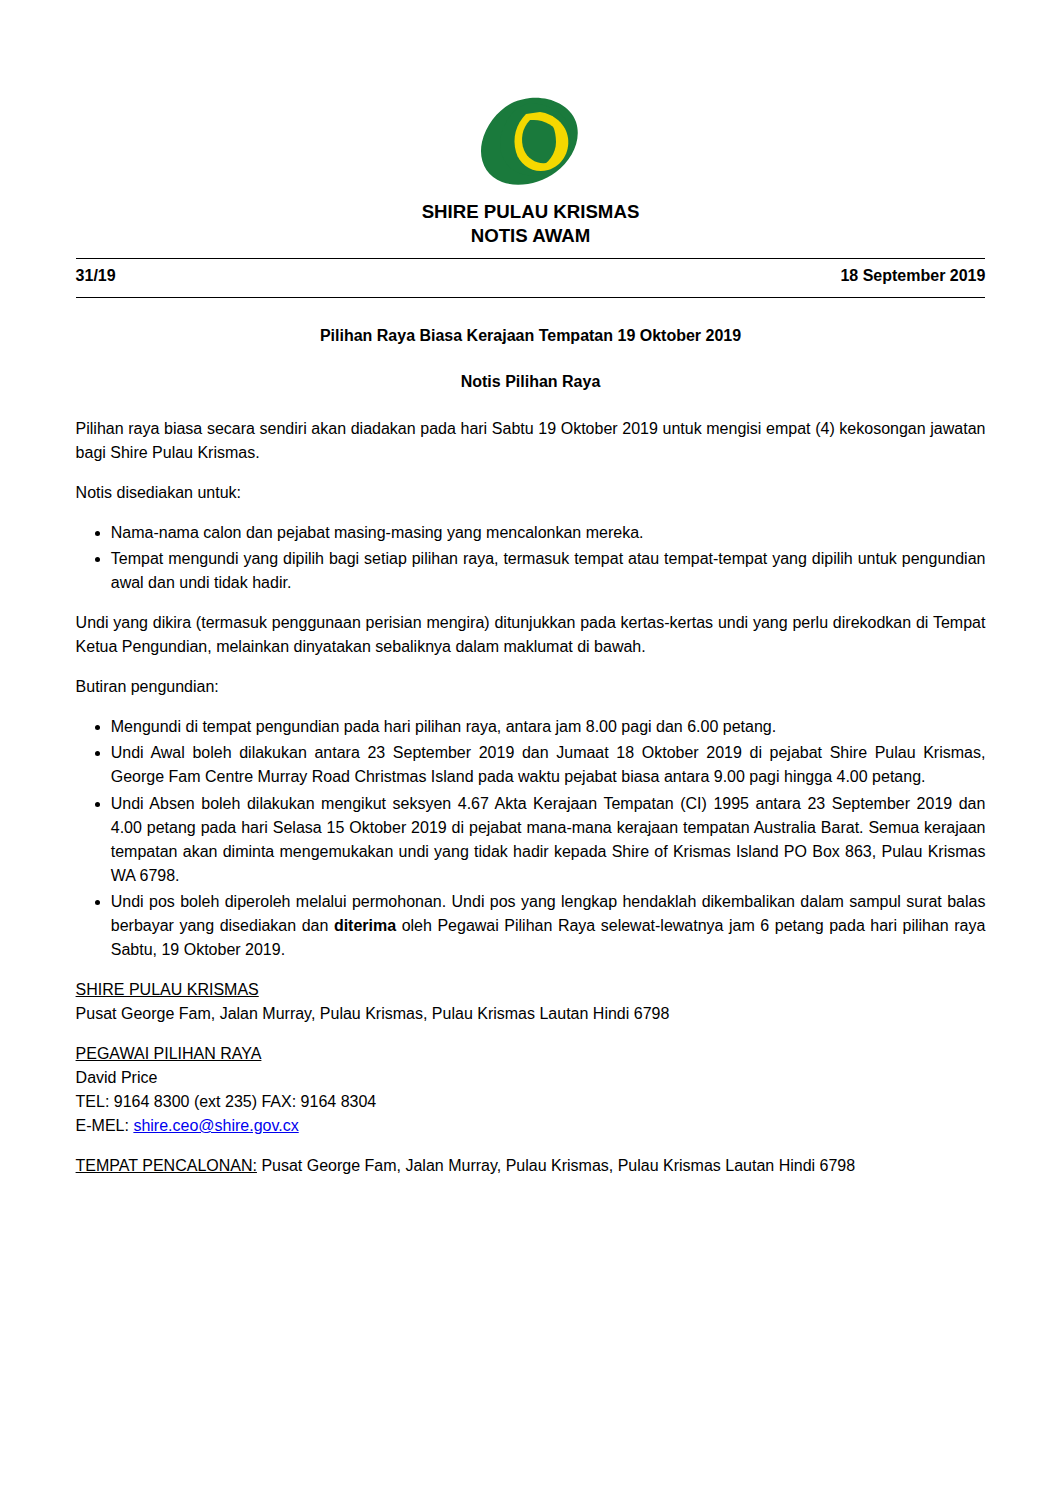SHIRE PULAU KRISMAS
NOTIS AWAM
31/19 18 September 2019
Pilihan Raya Biasa Kerajaan Tempatan 19 Oktober 2019
Notis Pilihan Raya
Pilihan raya biasa secara sendiri akan diadakan pada hari Sabtu 19 Oktober 2019 untuk mengisi empat (4) kekosongan jawatan bagi Shire Pulau Krismas.
Notis disediakan untuk:
Nama-nama calon dan pejabat masing-masing yang mencalonkan mereka.
Tempat mengundi yang dipilih bagi setiap pilihan raya, termasuk tempat atau tempat-tempat yang dipilih untuk pengundian awal dan undi tidak hadir.
Undi yang dikira (termasuk penggunaan perisian mengira) ditunjukkan pada kertas-kertas undi yang perlu direkodkan di Tempat Ketua Pengundian, melainkan dinyatakan sebaliknya dalam maklumat di bawah.
Butiran pengundian:
Mengundi di tempat pengundian pada hari pilihan raya, antara jam 8.00 pagi dan 6.00 petang.
Undi Awal boleh dilakukan antara 23 September 2019 dan Jumaat 18 Oktober 2019 di pejabat Shire Pulau Krismas, George Fam Centre Murray Road Christmas Island pada waktu pejabat biasa antara 9.00 pagi hingga 4.00 petang.
Undi Absen boleh dilakukan mengikut seksyen 4.67 Akta Kerajaan Tempatan (CI) 1995 antara 23 September 2019 dan 4.00 petang pada hari Selasa 15 Oktober 2019 di pejabat mana-mana kerajaan tempatan Australia Barat. Semua kerajaan tempatan akan diminta mengemukakan undi yang tidak hadir kepada Shire of Krismas Island PO Box 863, Pulau Krismas WA 6798.
Undi pos boleh diperoleh melalui permohonan. Undi pos yang lengkap hendaklah dikembalikan dalam sampul surat balas berbayar yang disediakan dan diterima oleh Pegawai Pilihan Raya selewat-lewatnya jam 6 petang pada hari pilihan raya Sabtu, 19 Oktober 2019.
SHIRE PULAU KRISMAS
Pusat George Fam, Jalan Murray, Pulau Krismas, Pulau Krismas Lautan Hindi 6798
PEGAWAI PILIHAN RAYA
David Price
TEL: 9164 8300 (ext 235) FAX: 9164 8304
E-MEL: shire.ceo@shire.gov.cx
TEMPAT PENCALONAN: Pusat George Fam, Jalan Murray, Pulau Krismas, Pulau Krismas Lautan Hindi 6798